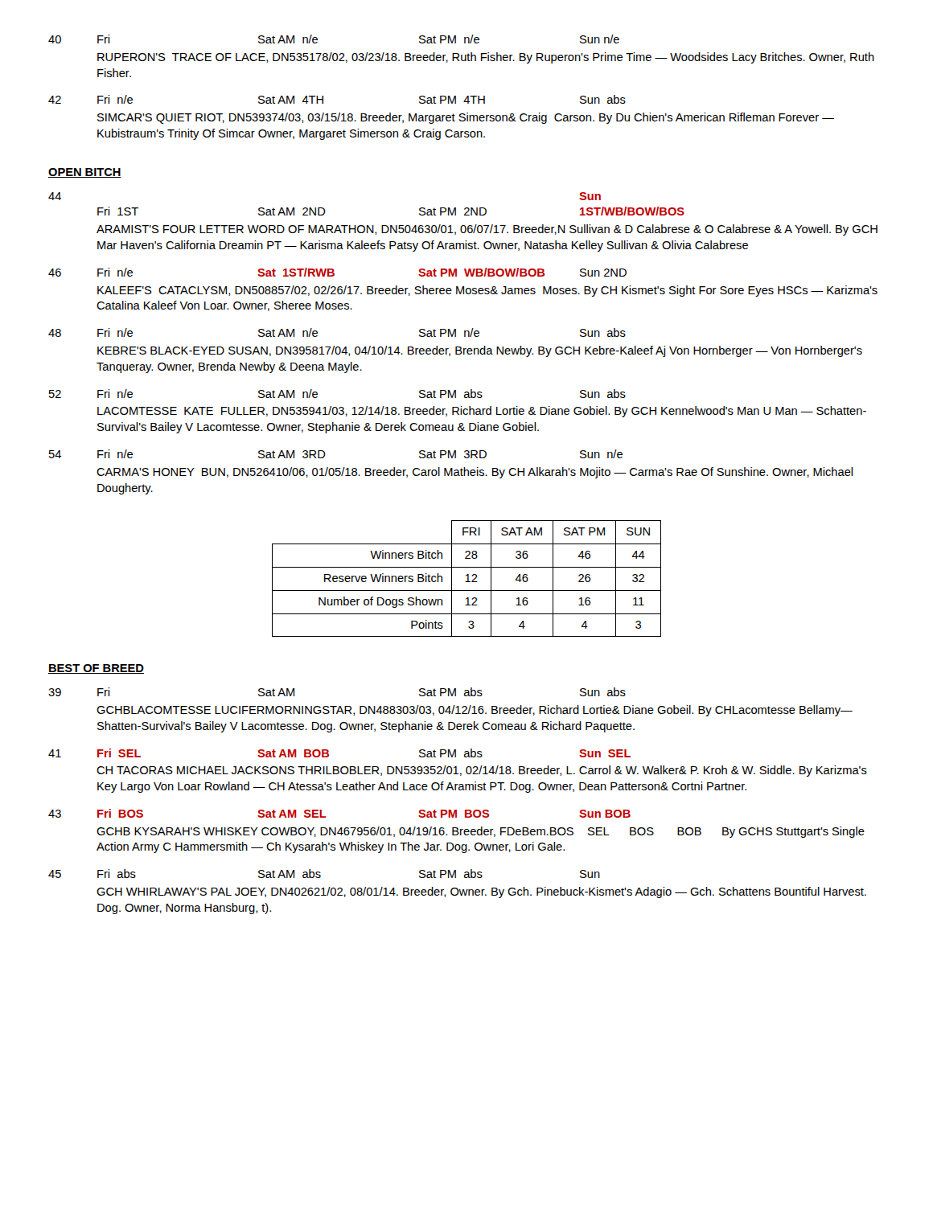40 Fri Sat AM n/e Sat PM n/e Sun n/e RUPERON'S TRACE OF LACE, DN535178/02, 03/23/18. Breeder, Ruth Fisher. By Ruperon's Prime Time — Woodsides Lacy Britches. Owner, Ruth Fisher.
42 Fri n/e Sat AM 4TH Sat PM 4TH Sun abs SIMCAR'S QUIET RIOT, DN539374/03, 03/15/18. Breeder, Margaret Simerson& Craig Carson. By Du Chien's American Rifleman Forever — Kubistraum's Trinity Of Simcar Owner, Margaret Simerson & Craig Carson.
OPEN BITCH
44 Fri 1ST Sat AM 2ND Sat PM 2ND Sun 1ST/WB/BOW/BOS ARAMIST'S FOUR LETTER WORD OF MARATHON, DN504630/01, 06/07/17. Breeder,N Sullivan & D Calabrese & O Calabrese & A Yowell. By GCH Mar Haven's California Dreamin PT — Karisma Kaleefs Patsy Of Aramist. Owner, Natasha Kelley Sullivan & Olivia Calabrese
46 Fri n/e Sat 1ST/RWB Sat PM WB/BOW/BOB Sun 2ND KALEEF'S CATACLYSM, DN508857/02, 02/26/17. Breeder, Sheree Moses& James Moses. By CH Kismet's Sight For Sore Eyes HSCs — Karizma's Catalina Kaleef Von Loar. Owner, Sheree Moses.
48 Fri n/e Sat AM n/e Sat PM n/e Sun abs KEBRE'S BLACK-EYED SUSAN, DN395817/04, 04/10/14. Breeder, Brenda Newby. By GCH Kebre-Kaleef Aj Von Hornberger — Von Hornberger's Tanqueray. Owner, Brenda Newby & Deena Mayle.
52 Fri n/e Sat AM n/e Sat PM abs Sun abs LACOMTESSE KATE FULLER, DN535941/03, 12/14/18. Breeder, Richard Lortie & Diane Gobiel. By GCH Kennelwood's Man U Man — Schatten-Survival's Bailey V Lacomtesse. Owner, Stephanie & Derek Comeau & Diane Gobiel.
54 Fri n/e Sat AM 3RD Sat PM 3RD Sun n/e CARMA'S HONEY BUN, DN526410/06, 01/05/18. Breeder, Carol Matheis. By CH Alkarah's Mojito — Carma's Rae Of Sunshine. Owner, Michael Dougherty.
| | FRI | SAT AM | SAT PM | SUN |
| Winners Bitch | 28 | 36 | 46 | 44 |
| Reserve Winners Bitch | 12 | 46 | 26 | 32 |
| Number of Dogs Shown | 12 | 16 | 16 | 11 |
| Points | 3 | 4 | 4 | 3 |
BEST OF BREED
39 Fri Sat AM Sat PM abs Sun abs GCHBLACOMTESSE LUCIFERMORNINGSTAR, DN488303/03, 04/12/16. Breeder, Richard Lortie& Diane Gobeil. By CHLacomtesse Bellamy— Shatten-Survival's Bailey V Lacomtesse. Dog. Owner, Stephanie & Derek Comeau & Richard Paquette.
41 Fri SEL Sat AM BOB Sat PM abs Sun SEL CH TACORAS MICHAEL JACKSONS THRILBOBLER, DN539352/01, 02/14/18. Breeder, L. Carrol & W. Walker& P. Kroh & W. Siddle. By Karizma's Key Largo Von Loar Rowland — CH Atessa's Leather And Lace Of Aramist PT. Dog. Owner, Dean Patterson& Cortni Partner.
43 Fri BOS Sat AM SEL Sat PM BOS Sun BOB GCHB KYSARAH'S WHISKEY COWBOY, DN467956/01, 04/19/16. Breeder, FDeBem.BOS SEL BOS BOB By GCHS Stuttgart's Single Action Army C Hammersmith — Ch Kysarah's Whiskey In The Jar. Dog. Owner, Lori Gale.
45 Fri abs Sat AM abs Sat PM abs Sun GCH WHIRLAWAY'S PAL JOEY, DN402621/02, 08/01/14. Breeder, Owner. By Gch. Pinebuck-Kismet's Adagio — Gch. Schattens Bountiful Harvest. Dog. Owner, Norma Hansburg, t).